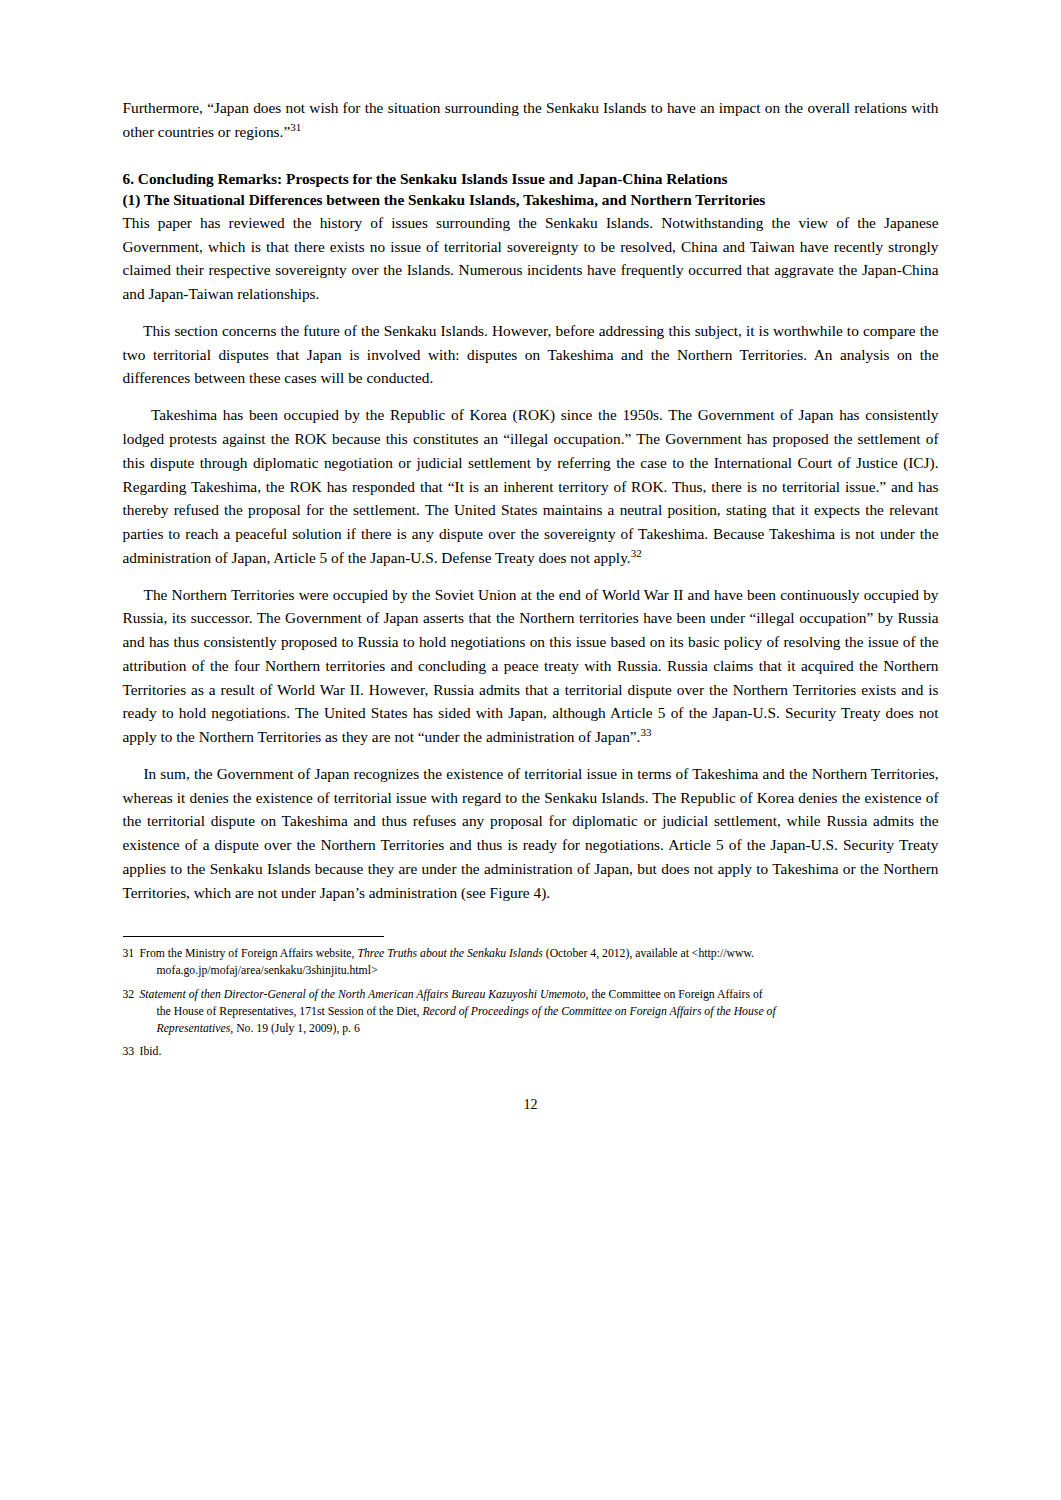Furthermore, “Japan does not wish for the situation surrounding the Senkaku Islands to have an impact on the overall relations with other countries or regions.”31
6. Concluding Remarks: Prospects for the Senkaku Islands Issue and Japan-China Relations
(1) The Situational Differences between the Senkaku Islands, Takeshima, and Northern Territories
This paper has reviewed the history of issues surrounding the Senkaku Islands. Notwithstanding the view of the Japanese Government, which is that there exists no issue of territorial sovereignty to be resolved, China and Taiwan have recently strongly claimed their respective sovereignty over the Islands. Numerous incidents have frequently occurred that aggravate the Japan-China and Japan-Taiwan relationships.
This section concerns the future of the Senkaku Islands. However, before addressing this subject, it is worthwhile to compare the two territorial disputes that Japan is involved with: disputes on Takeshima and the Northern Territories. An analysis on the differences between these cases will be conducted.
Takeshima has been occupied by the Republic of Korea (ROK) since the 1950s. The Government of Japan has consistently lodged protests against the ROK because this constitutes an “illegal occupation.” The Government has proposed the settlement of this dispute through diplomatic negotiation or judicial settlement by referring the case to the International Court of Justice (ICJ). Regarding Takeshima, the ROK has responded that “It is an inherent territory of ROK. Thus, there is no territorial issue.” and has thereby refused the proposal for the settlement. The United States maintains a neutral position, stating that it expects the relevant parties to reach a peaceful solution if there is any dispute over the sovereignty of Takeshima. Because Takeshima is not under the administration of Japan, Article 5 of the Japan-U.S. Defense Treaty does not apply.32
The Northern Territories were occupied by the Soviet Union at the end of World War II and have been continuously occupied by Russia, its successor. The Government of Japan asserts that the Northern territories have been under “illegal occupation” by Russia and has thus consistently proposed to Russia to hold negotiations on this issue based on its basic policy of resolving the issue of the attribution of the four Northern territories and concluding a peace treaty with Russia. Russia claims that it acquired the Northern Territories as a result of World War II. However, Russia admits that a territorial dispute over the Northern Territories exists and is ready to hold negotiations. The United States has sided with Japan, although Article 5 of the Japan-U.S. Security Treaty does not apply to the Northern Territories as they are not “under the administration of Japan”.33
In sum, the Government of Japan recognizes the existence of territorial issue in terms of Takeshima and the Northern Territories, whereas it denies the existence of territorial issue with regard to the Senkaku Islands. The Republic of Korea denies the existence of the territorial dispute on Takeshima and thus refuses any proposal for diplomatic or judicial settlement, while Russia admits the existence of a dispute over the Northern Territories and thus is ready for negotiations. Article 5 of the Japan-U.S. Security Treaty applies to the Senkaku Islands because they are under the administration of Japan, but does not apply to Takeshima or the Northern Territories, which are not under Japan’s administration (see Figure 4).
31 From the Ministry of Foreign Affairs website, Three Truths about the Senkaku Islands (October 4, 2012), available at <http://www.mofa.go.jp/mofaj/area/senkaku/3shinjitu.html>
32 Statement of then Director-General of the North American Affairs Bureau Kazuyoshi Umemoto, the Committee on Foreign Affairs ofthe House of Representatives, 171st Session of the Diet, Record of Proceedings of the Committee on Foreign Affairs of the House of Representatives, No. 19 (July 1, 2009), p. 6
33 Ibid.
12